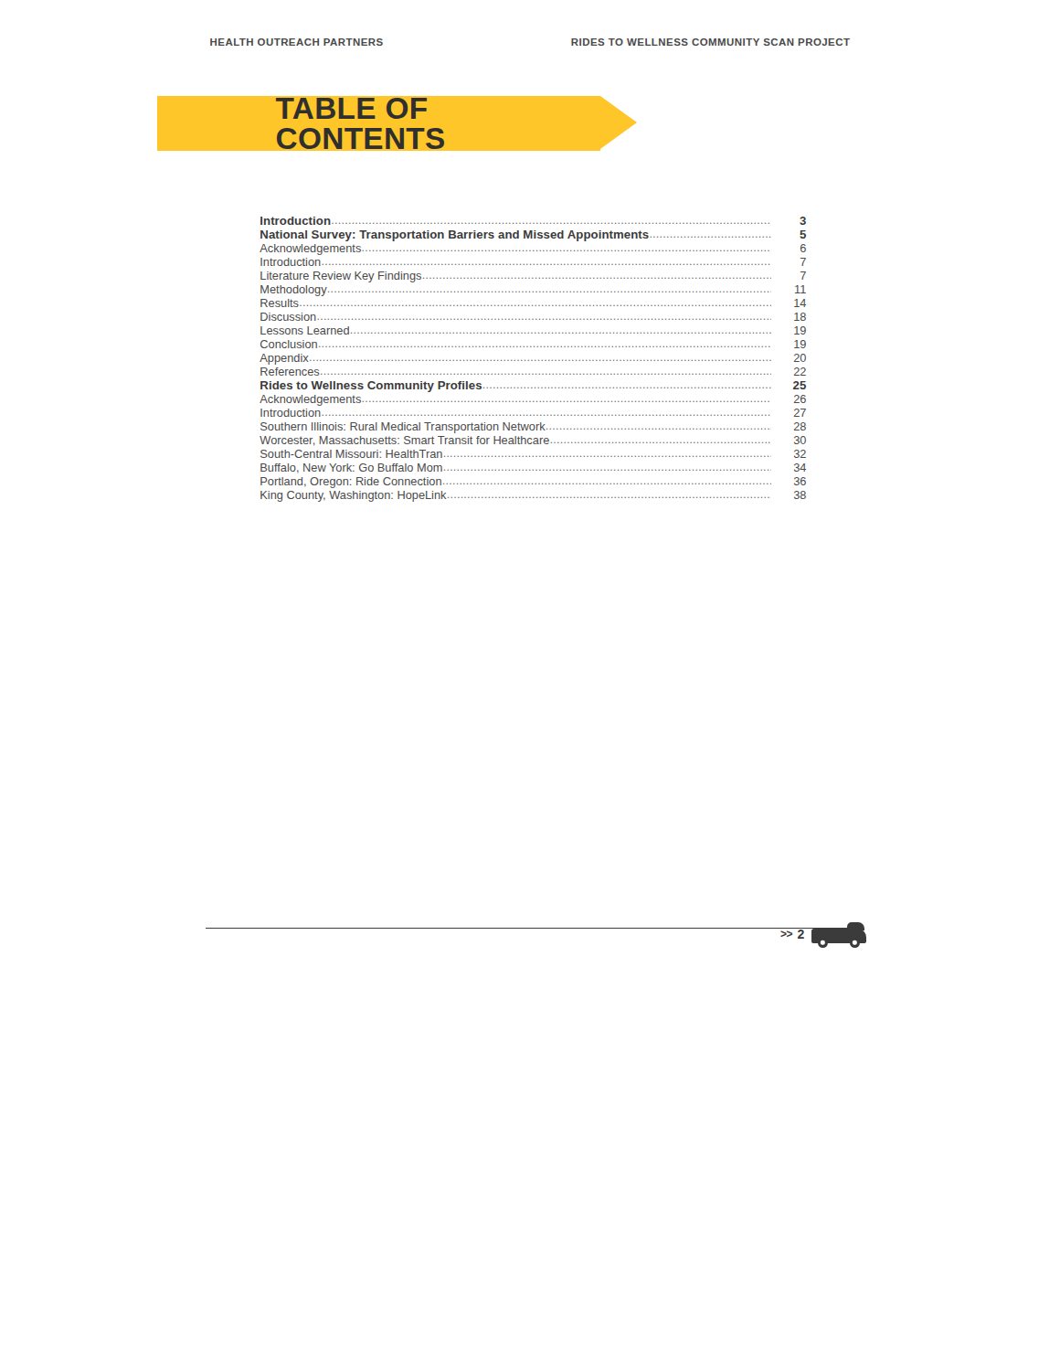Health Outreach Partners
Rides to Wellness Community Scan Project
Table of Contents
Introduction ................................................................................................................................................. 3
National Survey: Transportation Barriers and Missed Appointments ..................................................... 5
Acknowledgements ................................................................................................................................. 6
Introduction ............................................................................................................................................. 7
Literature Review Key Findings ................................................................................................................. 7
Methodology ........................................................................................................................................... 11
Results ..................................................................................................................................................... 14
Discussion .............................................................................................................................................. 18
Lessons Learned ..................................................................................................................................... 19
Conclusion .............................................................................................................................................. 19
Appendix ................................................................................................................................................. 20
References .............................................................................................................................................. 22
Rides to Wellness Community Profiles ......................................................................................................... 25
Acknowledgements ................................................................................................................................. 26
Introduction ............................................................................................................................................. 27
Southern Illinois: Rural Medical Transportation Network ..................................................................... 28
Worcester, Massachusetts: Smart Transit for Healthcare ..................................................................... 30
South-Central Missouri: HealthTran ......................................................................................................... 32
Buffalo, New York: Go Buffalo Mom ......................................................................................................... 34
Portland, Oregon: Ride Connection ......................................................................................................... 36
King County, Washington: HopeLink ......................................................................................................... 38
>> 2